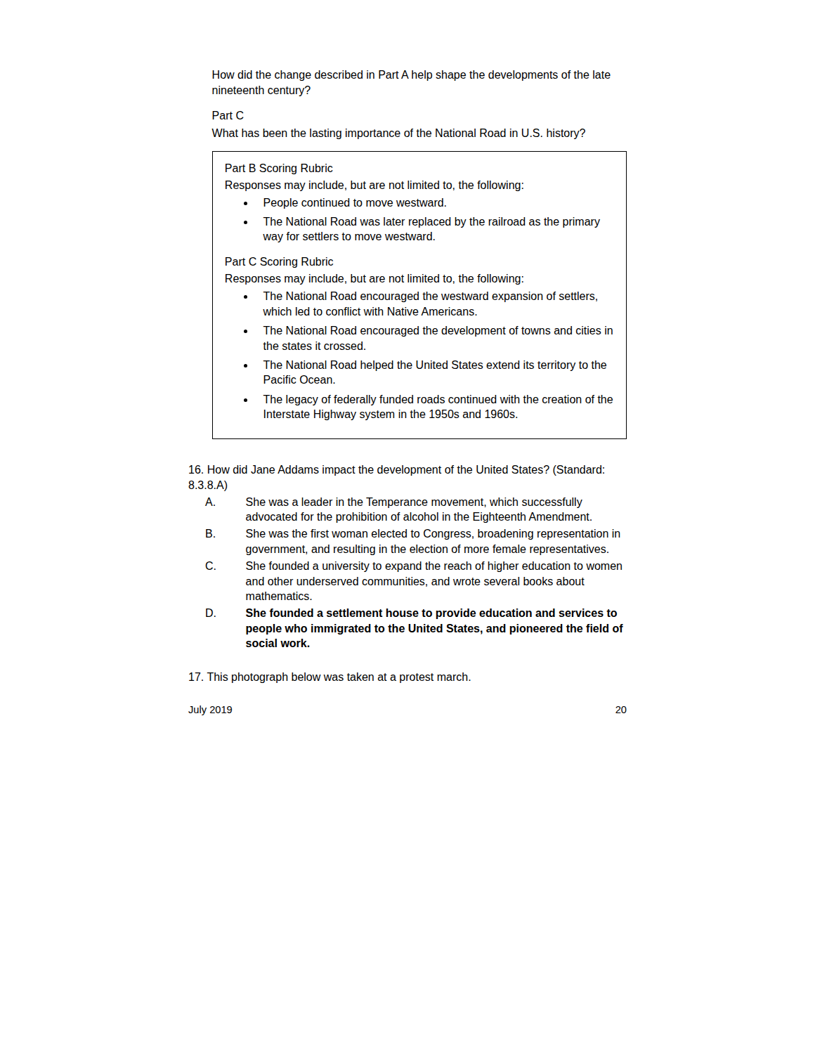How did the change described in Part A help shape the developments of the late nineteenth century?
Part C
What has been the lasting importance of the National Road in U.S. history?
Part B Scoring Rubric
Responses may include, but are not limited to, the following:
People continued to move westward.
The National Road was later replaced by the railroad as the primary way for settlers to move westward.
Part C Scoring Rubric
Responses may include, but are not limited to, the following:
The National Road encouraged the westward expansion of settlers, which led to conflict with Native Americans.
The National Road encouraged the development of towns and cities in the states it crossed.
The National Road helped the United States extend its territory to the Pacific Ocean.
The legacy of federally funded roads continued with the creation of the Interstate Highway system in the 1950s and 1960s.
16. How did Jane Addams impact the development of the United States? (Standard: 8.3.8.A)
A. She was a leader in the Temperance movement, which successfully advocated for the prohibition of alcohol in the Eighteenth Amendment.
B. She was the first woman elected to Congress, broadening representation in government, and resulting in the election of more female representatives.
C. She founded a university to expand the reach of higher education to women and other underserved communities, and wrote several books about mathematics.
D. She founded a settlement house to provide education and services to people who immigrated to the United States, and pioneered the field of social work.
17. This photograph below was taken at a protest march.
July 2019 20